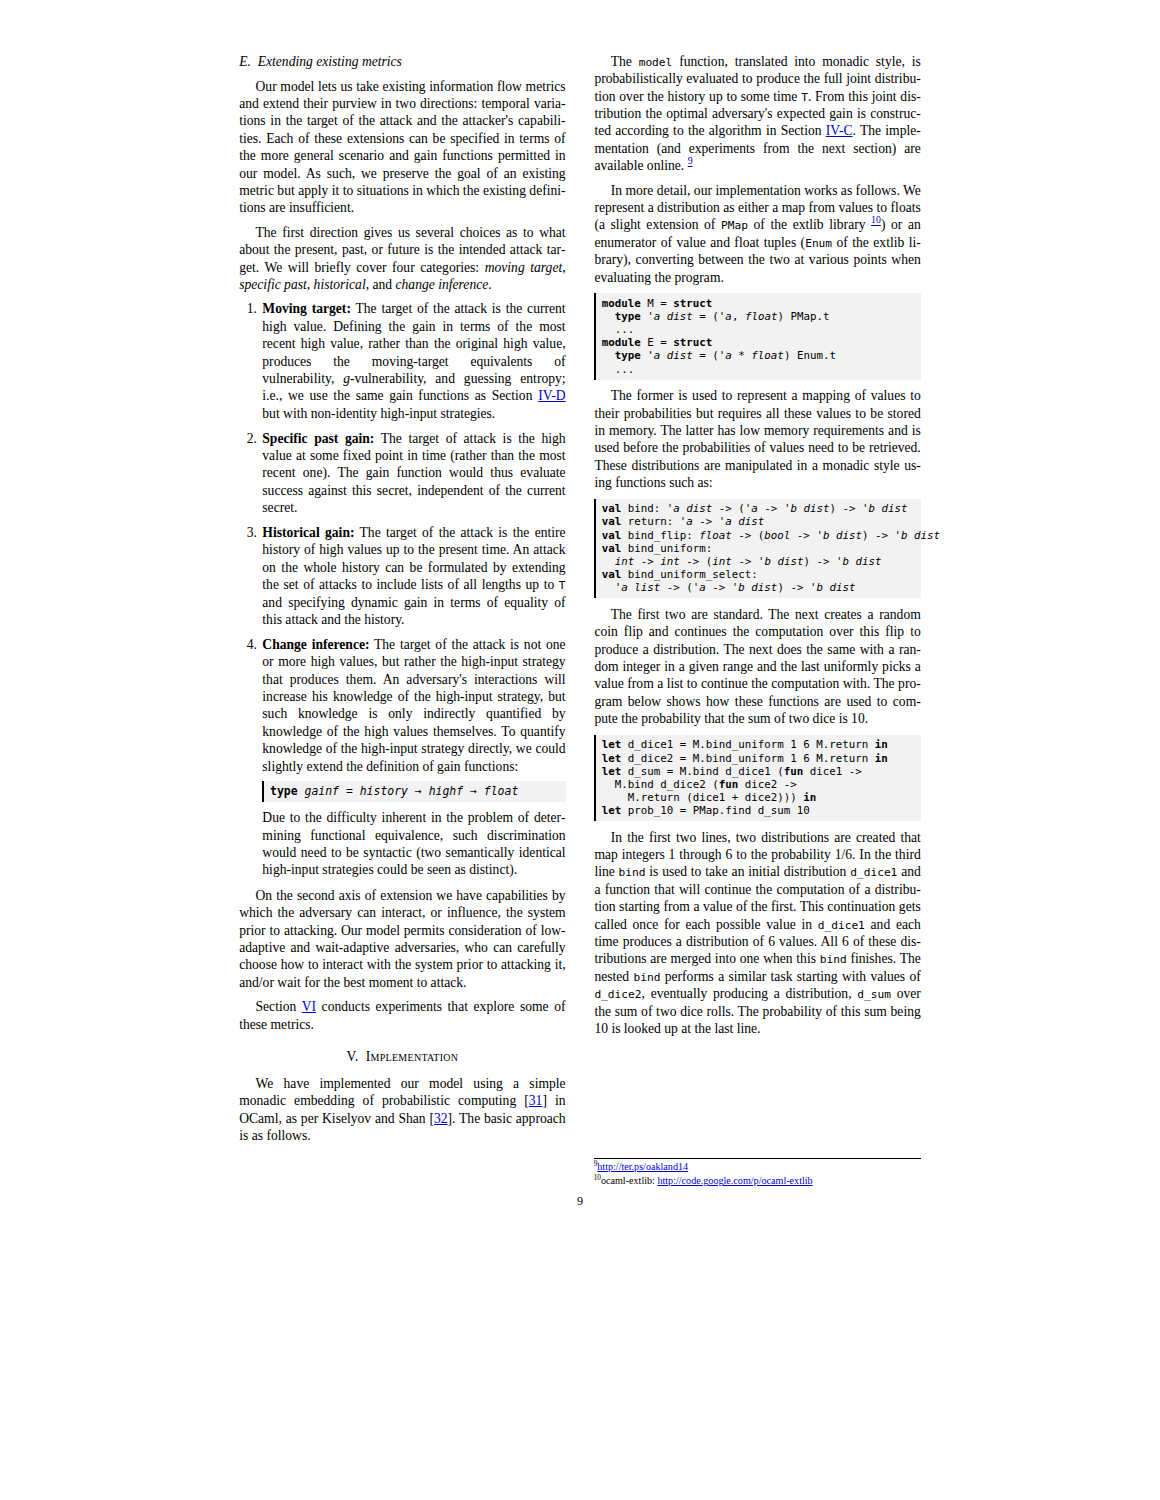E. Extending existing metrics
Our model lets us take existing information flow metrics and extend their purview in two directions: temporal variations in the target of the attack and the attacker's capabilities. Each of these extensions can be specified in terms of the more general scenario and gain functions permitted in our model. As such, we preserve the goal of an existing metric but apply it to situations in which the existing definitions are insufficient.
The first direction gives us several choices as to what about the present, past, or future is the intended attack target. We will briefly cover four categories: moving target, specific past, historical, and change inference.
Moving target: The target of the attack is the current high value. Defining the gain in terms of the most recent high value, rather than the original high value, produces the moving-target equivalents of vulnerability, g-vulnerability, and guessing entropy; i.e., we use the same gain functions as Section IV-D but with non-identity high-input strategies.
Specific past gain: The target of attack is the high value at some fixed point in time (rather than the most recent one). The gain function would thus evaluate success against this secret, independent of the current secret.
Historical gain: The target of the attack is the entire history of high values up to the present time. An attack on the whole history can be formulated by extending the set of attacks to include lists of all lengths up to T and specifying dynamic gain in terms of equality of this attack and the history.
Change inference: The target of the attack is not one or more high values, but rather the high-input strategy that produces them. An adversary's interactions will increase his knowledge of the high-input strategy, but such knowledge is only indirectly quantified by knowledge of the high values themselves. To quantify knowledge of the high-input strategy directly, we could slightly extend the definition of gain functions:
type gainf = history → highf → float
Due to the difficulty inherent in the problem of determining functional equivalence, such discrimination would need to be syntactic (two semantically identical high-input strategies could be seen as distinct).
On the second axis of extension we have capabilities by which the adversary can interact, or influence, the system prior to attacking. Our model permits consideration of low-adaptive and wait-adaptive adversaries, who can carefully choose how to interact with the system prior to attacking it, and/or wait for the best moment to attack.
Section VI conducts experiments that explore some of these metrics.
V. Implementation
We have implemented our model using a simple monadic embedding of probabilistic computing [31] in OCaml, as per Kiselyov and Shan [32]. The basic approach is as follows.
The model function, translated into monadic style, is probabilistically evaluated to produce the full joint distribution over the history up to some time T. From this joint distribution the optimal adversary's expected gain is constructed according to the algorithm in Section IV-C. The implementation (and experiments from the next section) are available online. 9
In more detail, our implementation works as follows. We represent a distribution as either a map from values to floats (a slight extension of PMap of the extlib library 10) or an enumerator of value and float tuples (Enum of the extlib library), converting between the two at various points when evaluating the program.
module M = struct type 'a dist = ('a, float) PMap.t ... module E = struct type 'a dist = ('a * float) Enum.t ...
The former is used to represent a mapping of values to their probabilities but requires all these values to be stored in memory. The latter has low memory requirements and is used before the probabilities of values need to be retrieved. These distributions are manipulated in a monadic style using functions such as:
val bind: 'a dist -> ('a -> 'b dist) -> 'b dist val return: 'a -> 'a dist val bind_flip: float -> (bool -> 'b dist) -> 'b dist val bind_uniform: int -> int -> (int -> 'b dist) -> 'b dist val bind_uniform_select: 'a list -> ('a -> 'b dist) -> 'b dist
The first two are standard. The next creates a random coin flip and continues the computation over this flip to produce a distribution. The next does the same with a random integer in a given range and the last uniformly picks a value from a list to continue the computation with. The program below shows how these functions are used to compute the probability that the sum of two dice is 10.
let d_dice1 = M.bind_uniform 1 6 M.return in let d_dice2 = M.bind_uniform 1 6 M.return in let d_sum = M.bind d_dice1 (fun dice1 -> M.bind d_dice2 (fun dice2 -> M.return (dice1 + dice2))) in let prob_10 = PMap.find d_sum 10
In the first two lines, two distributions are created that map integers 1 through 6 to the probability 1/6. In the third line bind is used to take an initial distribution d_dice1 and a function that will continue the computation of a distribution starting from a value of the first. This continuation gets called once for each possible value in d_dice1 and each time produces a distribution of 6 values. All 6 of these distributions are merged into one when this bind finishes. The nested bind performs a similar task starting with values of d_dice2, eventually producing a distribution, d_sum over the sum of two dice rolls. The probability of this sum being 10 is looked up at the last line.
9http://ter.ps/oakland14
10ocaml-extlib: http://code.google.com/p/ocaml-extlib
9